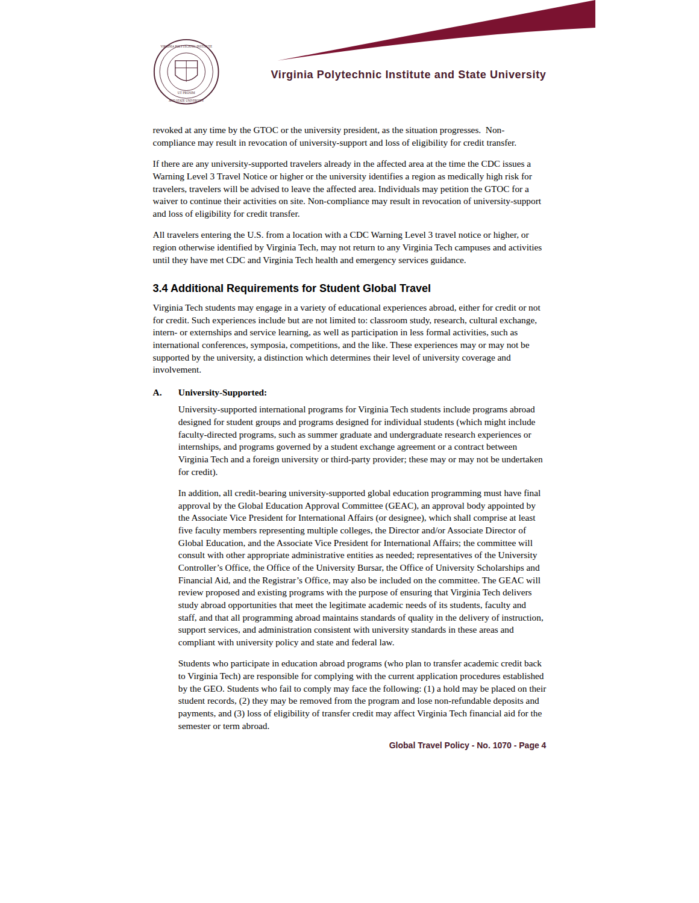UT PROSIM VIRGINIA POLYTECHNIC INSTITUTE AND STATE UNIVERSITY
Virginia Polytechnic Institute and State University
revoked at any time by the GTOC or the university president, as the situation progresses. Non-compliance may result in revocation of university-support and loss of eligibility for credit transfer.
If there are any university-supported travelers already in the affected area at the time the CDC issues a Warning Level 3 Travel Notice or higher or the university identifies a region as medically high risk for travelers, travelers will be advised to leave the affected area. Individuals may petition the GTOC for a waiver to continue their activities on site. Non-compliance may result in revocation of university-support and loss of eligibility for credit transfer.
All travelers entering the U.S. from a location with a CDC Warning Level 3 travel notice or higher, or region otherwise identified by Virginia Tech, may not return to any Virginia Tech campuses and activities until they have met CDC and Virginia Tech health and emergency services guidance.
3.4 Additional Requirements for Student Global Travel
Virginia Tech students may engage in a variety of educational experiences abroad, either for credit or not for credit. Such experiences include but are not limited to: classroom study, research, cultural exchange, intern- or externships and service learning, as well as participation in less formal activities, such as international conferences, symposia, competitions, and the like. These experiences may or may not be supported by the university, a distinction which determines their level of university coverage and involvement.
A. University-Supported:
University-supported international programs for Virginia Tech students include programs abroad designed for student groups and programs designed for individual students (which might include faculty-directed programs, such as summer graduate and undergraduate research experiences or internships, and programs governed by a student exchange agreement or a contract between Virginia Tech and a foreign university or third-party provider; these may or may not be undertaken for credit).
In addition, all credit-bearing university-supported global education programming must have final approval by the Global Education Approval Committee (GEAC), an approval body appointed by the Associate Vice President for International Affairs (or designee), which shall comprise at least five faculty members representing multiple colleges, the Director and/or Associate Director of Global Education, and the Associate Vice President for International Affairs; the committee will consult with other appropriate administrative entities as needed; representatives of the University Controller’s Office, the Office of the University Bursar, the Office of University Scholarships and Financial Aid, and the Registrar’s Office, may also be included on the committee. The GEAC will review proposed and existing programs with the purpose of ensuring that Virginia Tech delivers study abroad opportunities that meet the legitimate academic needs of its students, faculty and staff, and that all programming abroad maintains standards of quality in the delivery of instruction, support services, and administration consistent with university standards in these areas and compliant with university policy and state and federal law.
Students who participate in education abroad programs (who plan to transfer academic credit back to Virginia Tech) are responsible for complying with the current application procedures established by the GEO. Students who fail to comply may face the following: (1) a hold may be placed on their student records, (2) they may be removed from the program and lose non-refundable deposits and payments, and (3) loss of eligibility of transfer credit may affect Virginia Tech financial aid for the semester or term abroad.
Global Travel Policy - No. 1070 - Page 4